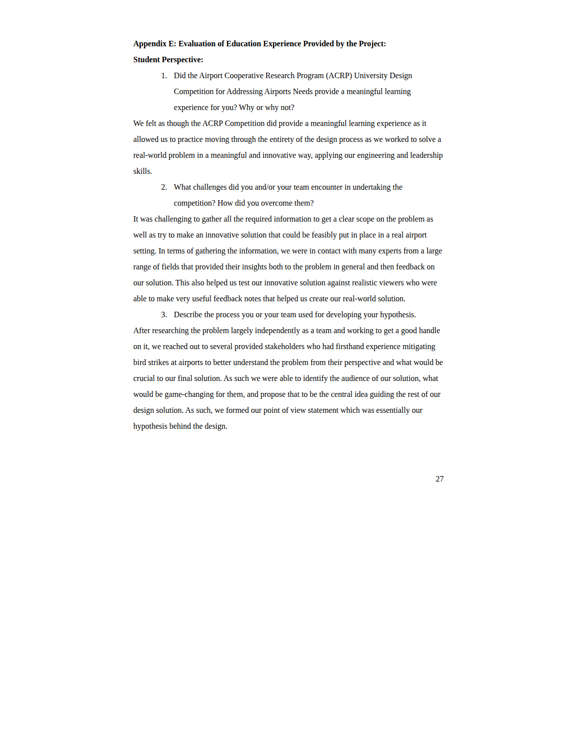Appendix E: Evaluation of Education Experience Provided by the Project:
Student Perspective:
Did the Airport Cooperative Research Program (ACRP) University Design Competition for Addressing Airports Needs provide a meaningful learning experience for you? Why or why not?
We felt as though the ACRP Competition did provide a meaningful learning experience as it allowed us to practice moving through the entirety of the design process as we worked to solve a real-world problem in a meaningful and innovative way, applying our engineering and leadership skills.
What challenges did you and/or your team encounter in undertaking the competition? How did you overcome them?
It was challenging to gather all the required information to get a clear scope on the problem as well as try to make an innovative solution that could be feasibly put in place in a real airport setting. In terms of gathering the information, we were in contact with many experts from a large range of fields that provided their insights both to the problem in general and then feedback on our solution. This also helped us test our innovative solution against realistic viewers who were able to make very useful feedback notes that helped us create our real-world solution.
Describe the process you or your team used for developing your hypothesis.
After researching the problem largely independently as a team and working to get a good handle on it, we reached out to several provided stakeholders who had firsthand experience mitigating bird strikes at airports to better understand the problem from their perspective and what would be crucial to our final solution. As such we were able to identify the audience of our solution, what would be game-changing for them, and propose that to be the central idea guiding the rest of our design solution. As such, we formed our point of view statement which was essentially our hypothesis behind the design.
27